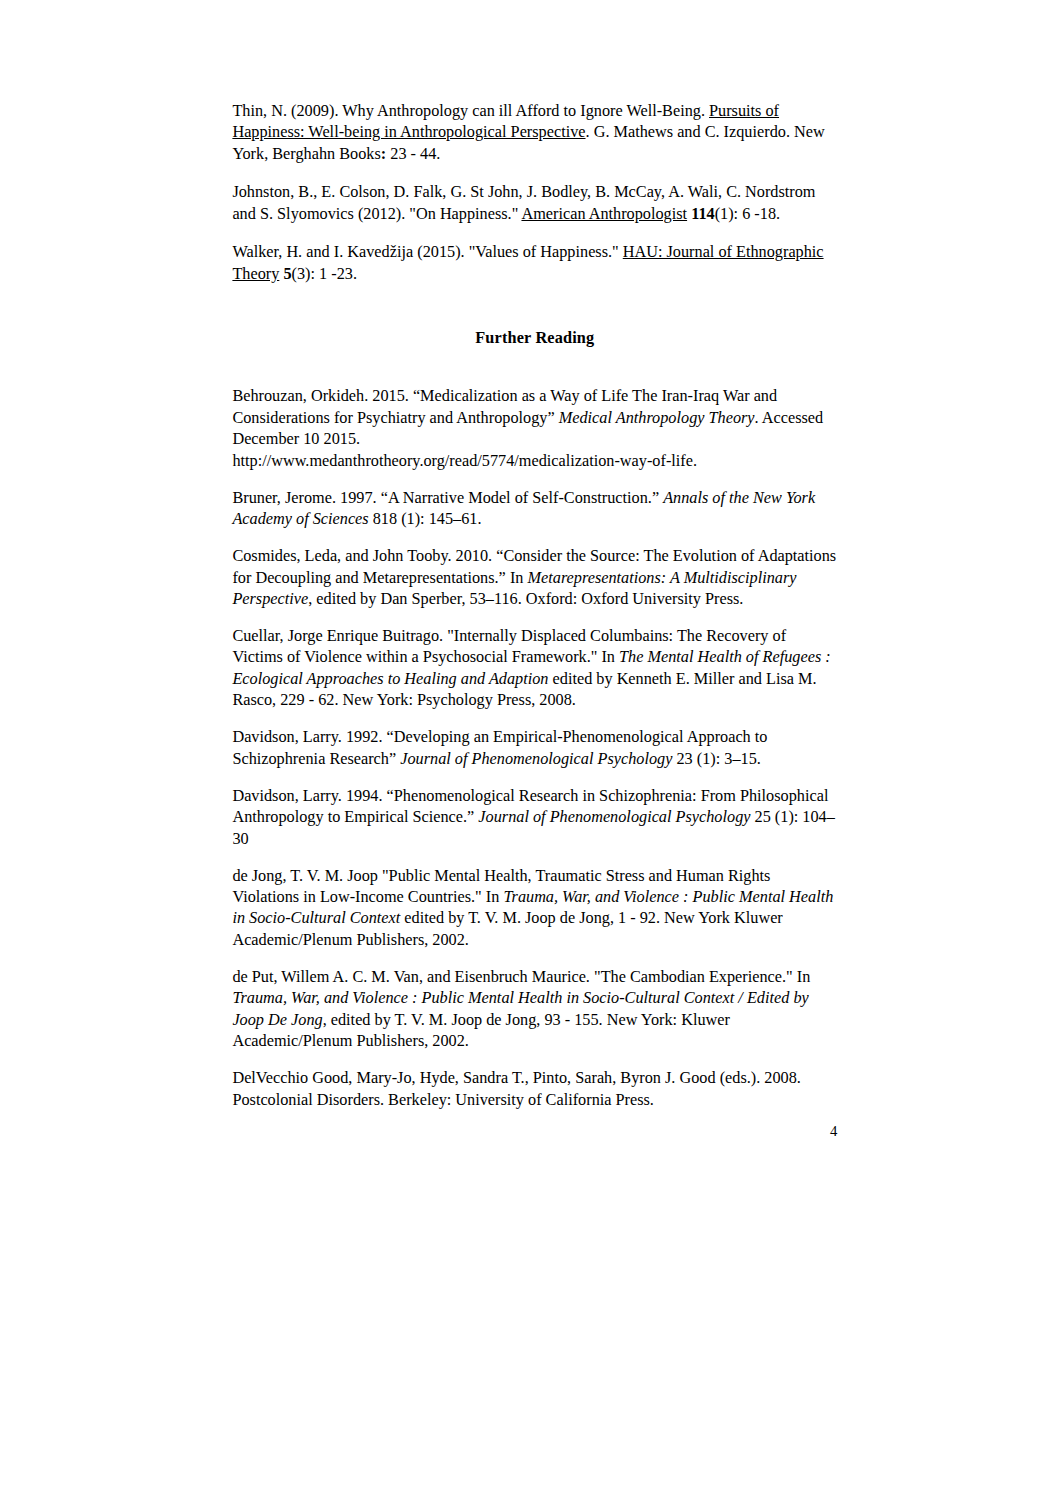Thin, N. (2009). Why Anthropology can ill Afford to Ignore Well-Being. Pursuits of Happiness: Well-being in Anthropological Perspective. G. Mathews and C. Izquierdo. New York, Berghahn Books: 23 - 44.
Johnston, B., E. Colson, D. Falk, G. St John, J. Bodley, B. McCay, A. Wali, C. Nordstrom and S. Slyomovics (2012). "On Happiness." American Anthropologist 114(1): 6 -18.
Walker, H. and I. Kavedžija (2015). "Values of Happiness." HAU: Journal of Ethnographic Theory 5(3): 1 -23.
Further Reading
Behrouzan, Orkideh. 2015. “Medicalization as a Way of Life The Iran-Iraq War and Considerations for Psychiatry and Anthropology” Medical Anthropology Theory. Accessed December 10 2015.
http://www.medanthrotheory.org/read/5774/medicalization-way-of-life.
Bruner, Jerome. 1997. “A Narrative Model of Self-Construction.” Annals of the New York Academy of Sciences 818 (1): 145–61.
Cosmides, Leda, and John Tooby. 2010. “Consider the Source: The Evolution of Adaptations for Decoupling and Metarepresentations.” In Metarepresentations: A Multidisciplinary Perspective, edited by Dan Sperber, 53–116. Oxford: Oxford University Press.
Cuellar, Jorge Enrique Buitrago. "Internally Displaced Columbains: The Recovery of Victims of Violence within a Psychosocial Framework." In The Mental Health of Refugees : Ecological Approaches to Healing and Adaption edited by Kenneth E. Miller and Lisa M. Rasco, 229 - 62. New York: Psychology Press, 2008.
Davidson, Larry. 1992. “Developing an Empirical-Phenomenological Approach to Schizophrenia Research” Journal of Phenomenological Psychology 23 (1): 3–15.
Davidson, Larry. 1994. “Phenomenological Research in Schizophrenia: From Philosophical Anthropology to Empirical Science.” Journal of Phenomenological Psychology 25 (1): 104–30
de Jong, T. V. M. Joop "Public Mental Health, Traumatic Stress and Human Rights Violations in Low-Income Countries." In Trauma, War, and Violence : Public Mental Health in Socio-Cultural Context edited by T. V. M. Joop de Jong, 1 - 92. New York Kluwer Academic/Plenum Publishers, 2002.
de Put, Willem A. C. M. Van, and Eisenbruch Maurice. "The Cambodian Experience." In Trauma, War, and Violence : Public Mental Health in Socio-Cultural Context / Edited by Joop De Jong, edited by T. V. M. Joop de Jong, 93 - 155. New York: Kluwer Academic/Plenum Publishers, 2002.
DelVecchio Good, Mary-Jo, Hyde, Sandra T., Pinto, Sarah, Byron J. Good (eds.). 2008. Postcolonial Disorders. Berkeley: University of California Press.
4